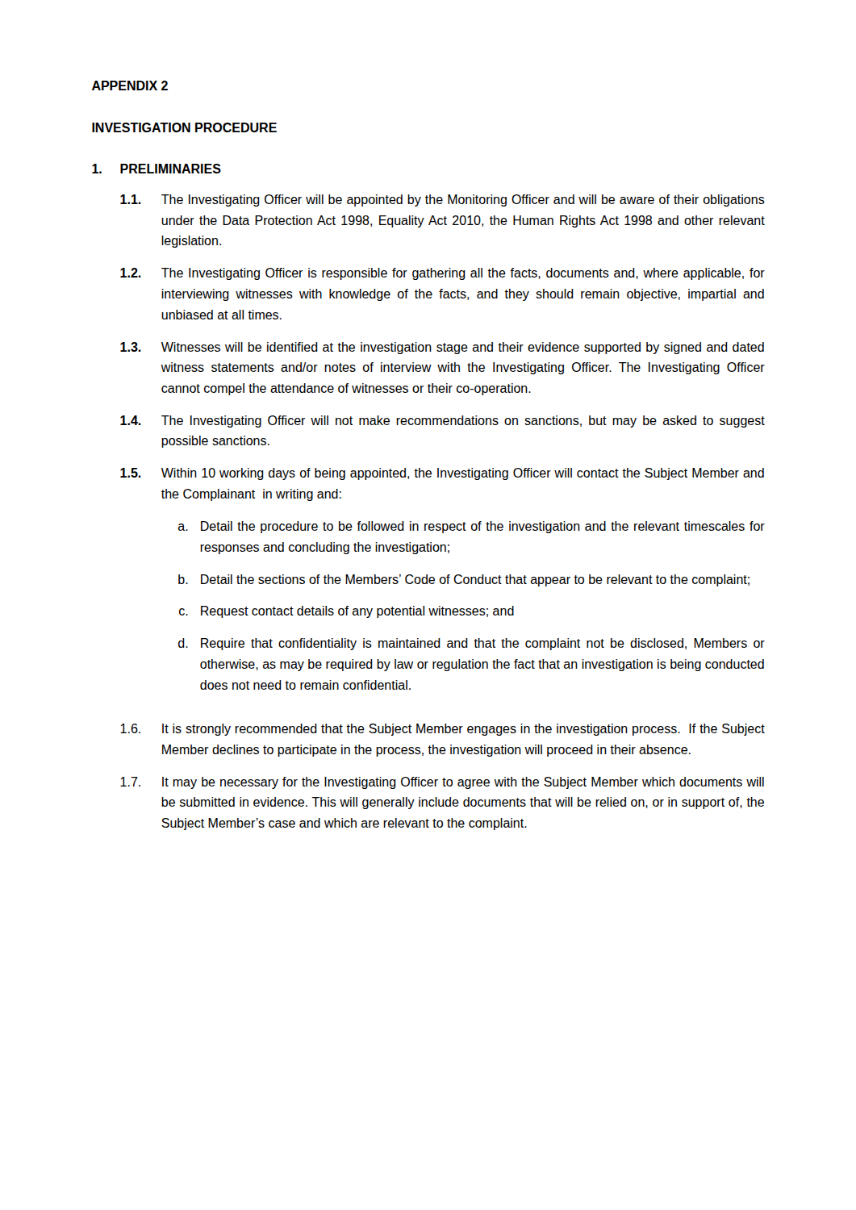APPENDIX 2
INVESTIGATION PROCEDURE
1.
PRELIMINARIES
1.1. The Investigating Officer will be appointed by the Monitoring Officer and will be aware of their obligations under the Data Protection Act 1998, Equality Act 2010, the Human Rights Act 1998 and other relevant legislation.
1.2. The Investigating Officer is responsible for gathering all the facts, documents and, where applicable, for interviewing witnesses with knowledge of the facts, and they should remain objective, impartial and unbiased at all times.
1.3. Witnesses will be identified at the investigation stage and their evidence supported by signed and dated witness statements and/or notes of interview with the Investigating Officer. The Investigating Officer cannot compel the attendance of witnesses or their co-operation.
1.4. The Investigating Officer will not make recommendations on sanctions, but may be asked to suggest possible sanctions.
1.5. Within 10 working days of being appointed, the Investigating Officer will contact the Subject Member and the Complainant in writing and:
Detail the procedure to be followed in respect of the investigation and the relevant timescales for responses and concluding the investigation;
Detail the sections of the Members’ Code of Conduct that appear to be relevant to the complaint;
Request contact details of any potential witnesses; and
Require that confidentiality is maintained and that the complaint not be disclosed, Members or otherwise, as may be required by law or regulation the fact that an investigation is being conducted does not need to remain confidential.
1.6. It is strongly recommended that the Subject Member engages in the investigation process. If the Subject Member declines to participate in the process, the investigation will proceed in their absence.
1.7. It may be necessary for the Investigating Officer to agree with the Subject Member which documents will be submitted in evidence. This will generally include documents that will be relied on, or in support of, the Subject Member’s case and which are relevant to the complaint.